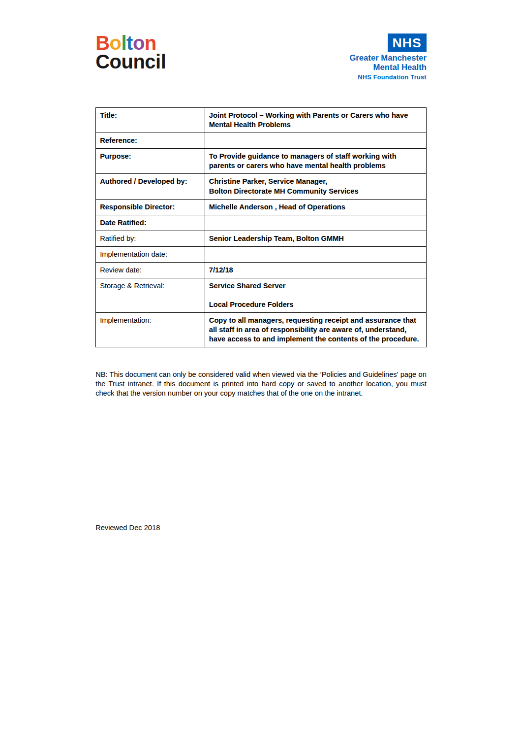Bolton Council
NHS
Greater Manchester
Mental Health
NHS Foundation Trust
| Title: | Joint Protocol – Working with Parents or Carers who have Mental Health Problems |
| Reference: | |
| Purpose: | To Provide guidance to managers of staff working with parents or carers who have mental health problems |
| Authored / Developed by: | Christine Parker, Service Manager, Bolton Directorate MH Community Services |
| Responsible Director: | Michelle Anderson , Head of Operations |
| Date Ratified: | |
| Ratified by: | Senior Leadership Team, Bolton GMMH |
| Implementation date: | |
| Review date: | 7/12/18 |
| Storage & Retrieval: | Service Shared Server Local Procedure Folders |
| Implementation: | Copy to all managers, requesting receipt and assurance that all staff in area of responsibility are aware of, understand, have access to and implement the contents of the procedure. |
NB: This document can only be considered valid when viewed via the ‘Policies and Guidelines’ page on the Trust intranet. If this document is printed into hard copy or saved to another location, you must check that the version number on your copy matches that of the one on the intranet.
Reviewed Dec 2018